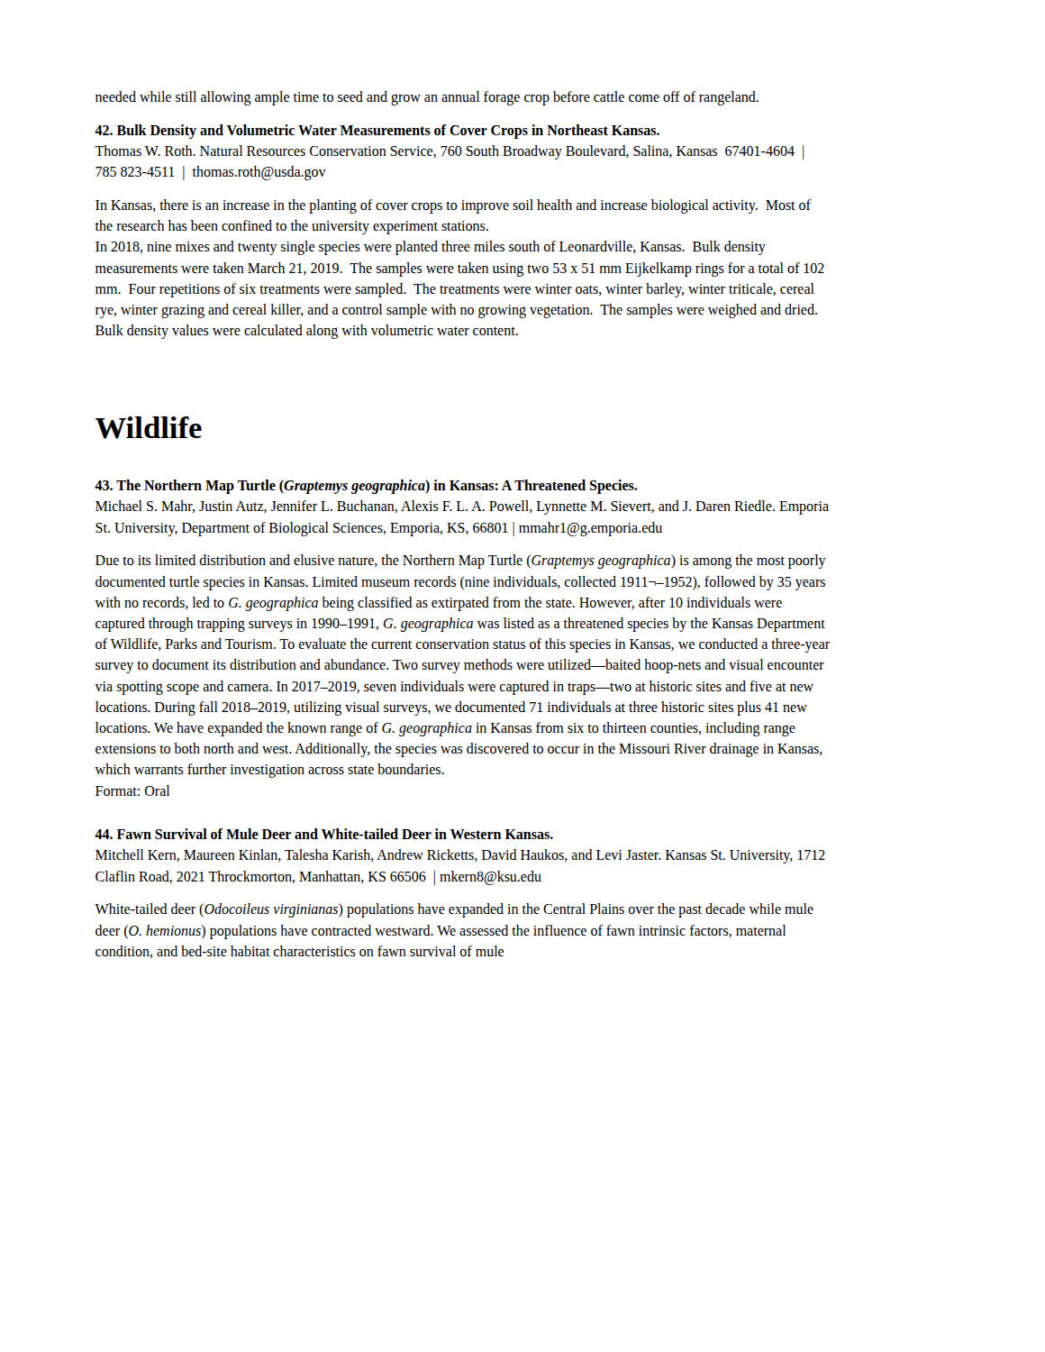needed while still allowing ample time to seed and grow an annual forage crop before cattle come off of rangeland.
42. Bulk Density and Volumetric Water Measurements of Cover Crops in Northeast Kansas.
Thomas W. Roth. Natural Resources Conservation Service, 760 South Broadway Boulevard, Salina, Kansas 67401-4604 | 785 823-4511 | thomas.roth@usda.gov
In Kansas, there is an increase in the planting of cover crops to improve soil health and increase biological activity. Most of the research has been confined to the university experiment stations.
In 2018, nine mixes and twenty single species were planted three miles south of Leonardville, Kansas. Bulk density measurements were taken March 21, 2019. The samples were taken using two 53 x 51 mm Eijkelkamp rings for a total of 102 mm. Four repetitions of six treatments were sampled. The treatments were winter oats, winter barley, winter triticale, cereal rye, winter grazing and cereal killer, and a control sample with no growing vegetation. The samples were weighed and dried. Bulk density values were calculated along with volumetric water content.
Wildlife
43. The Northern Map Turtle (Graptemys geographica) in Kansas: A Threatened Species.
Michael S. Mahr, Justin Autz, Jennifer L. Buchanan, Alexis F. L. A. Powell, Lynnette M. Sievert, and J. Daren Riedle. Emporia St. University, Department of Biological Sciences, Emporia, KS, 66801 | mmahr1@g.emporia.edu
Due to its limited distribution and elusive nature, the Northern Map Turtle (Graptemys geographica) is among the most poorly documented turtle species in Kansas. Limited museum records (nine individuals, collected 1911¬–1952), followed by 35 years with no records, led to G. geographica being classified as extirpated from the state. However, after 10 individuals were captured through trapping surveys in 1990–1991, G. geographica was listed as a threatened species by the Kansas Department of Wildlife, Parks and Tourism. To evaluate the current conservation status of this species in Kansas, we conducted a three-year survey to document its distribution and abundance. Two survey methods were utilized—baited hoop-nets and visual encounter via spotting scope and camera. In 2017–2019, seven individuals were captured in traps—two at historic sites and five at new locations. During fall 2018–2019, utilizing visual surveys, we documented 71 individuals at three historic sites plus 41 new locations. We have expanded the known range of G. geographica in Kansas from six to thirteen counties, including range extensions to both north and west. Additionally, the species was discovered to occur in the Missouri River drainage in Kansas, which warrants further investigation across state boundaries.
Format: Oral
44. Fawn Survival of Mule Deer and White-tailed Deer in Western Kansas.
Mitchell Kern, Maureen Kinlan, Talesha Karish, Andrew Ricketts, David Haukos, and Levi Jaster. Kansas St. University, 1712 Claflin Road, 2021 Throckmorton, Manhattan, KS 66506 | mkern8@ksu.edu
White-tailed deer (Odocoileus virginianas) populations have expanded in the Central Plains over the past decade while mule deer (O. hemionus) populations have contracted westward. We assessed the influence of fawn intrinsic factors, maternal condition, and bed-site habitat characteristics on fawn survival of mule